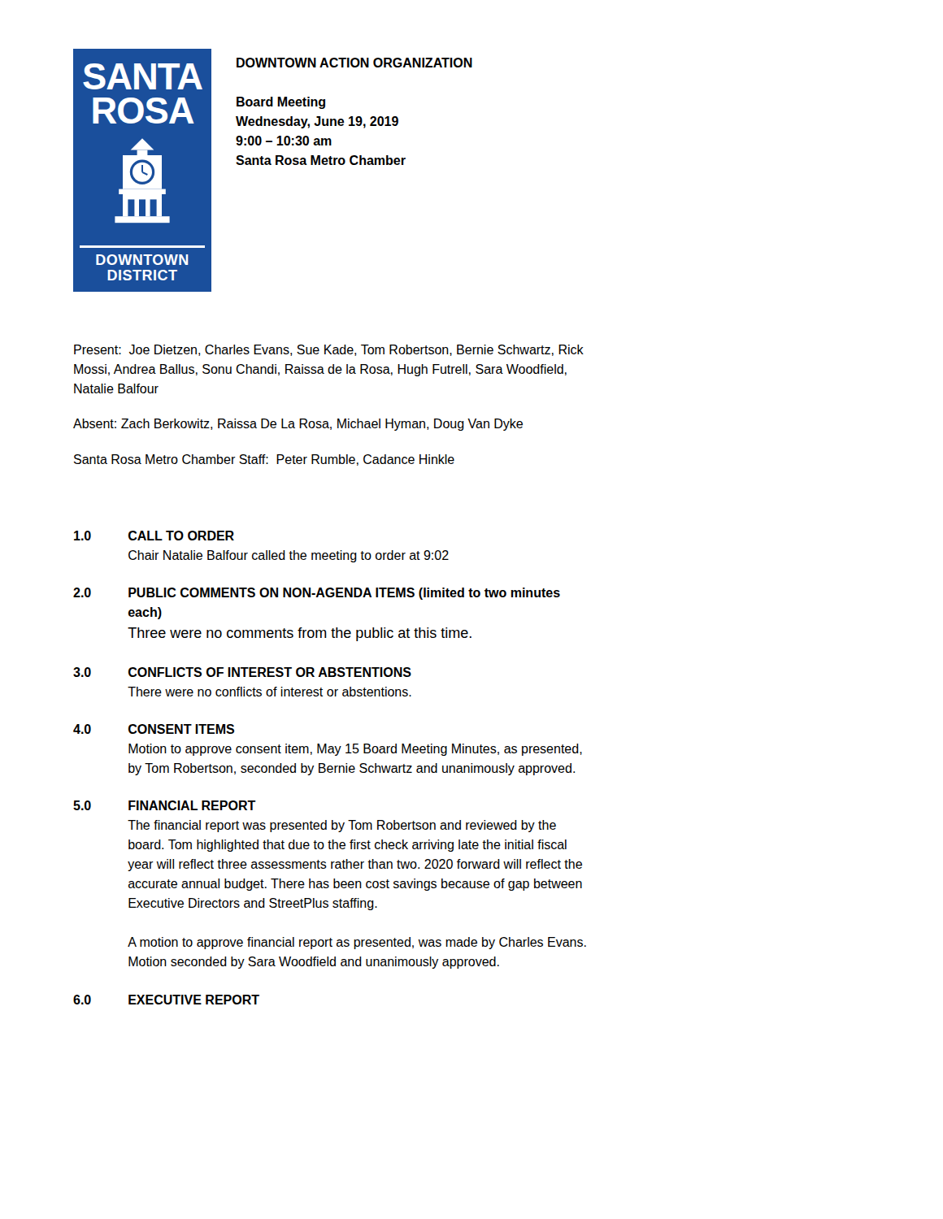SANTA
ROSA
DOWNTOWN
DISTRICT
DOWNTOWN ACTION ORGANIZATION
Board Meeting
Wednesday, June 19, 2019
9:00 – 10:30 am
Santa Rosa Metro Chamber
Present: Joe Dietzen, Charles Evans, Sue Kade, Tom Robertson, Bernie Schwartz, Rick Mossi, Andrea Ballus, Sonu Chandi, Raissa de la Rosa, Hugh Futrell, Sara Woodfield, Natalie Balfour
Absent: Zach Berkowitz, Raissa De La Rosa, Michael Hyman, Doug Van Dyke
Santa Rosa Metro Chamber Staff: Peter Rumble, Cadance Hinkle
| 1.0 | CALL TO ORDER Chair Natalie Balfour called the meeting to order at 9:02 |
| 2.0 | PUBLIC COMMENTS ON NON-AGENDA ITEMS (limited to two minutes each) Three were no comments from the public at this time. |
| 3.0 | CONFLICTS OF INTEREST OR ABSTENTIONS There were no conflicts of interest or abstentions. |
| 4.0 | CONSENT ITEMS Motion to approve consent item, May 15 Board Meeting Minutes, as presented, by Tom Robertson, seconded by Bernie Schwartz and unanimously approved. |
| 5.0 | FINANCIAL REPORT The financial report was presented by Tom Robertson and reviewed by the board. Tom highlighted that due to the first check arriving late the initial fiscal year will reflect three assessments rather than two. 2020 forward will reflect the accurate annual budget. There has been cost savings because of gap between Executive Directors and StreetPlus staffing. A motion to approve financial report as presented, was made by Charles Evans. Motion seconded by Sara Woodfield and unanimously approved. |
| 6.0 | EXECUTIVE REPORT |